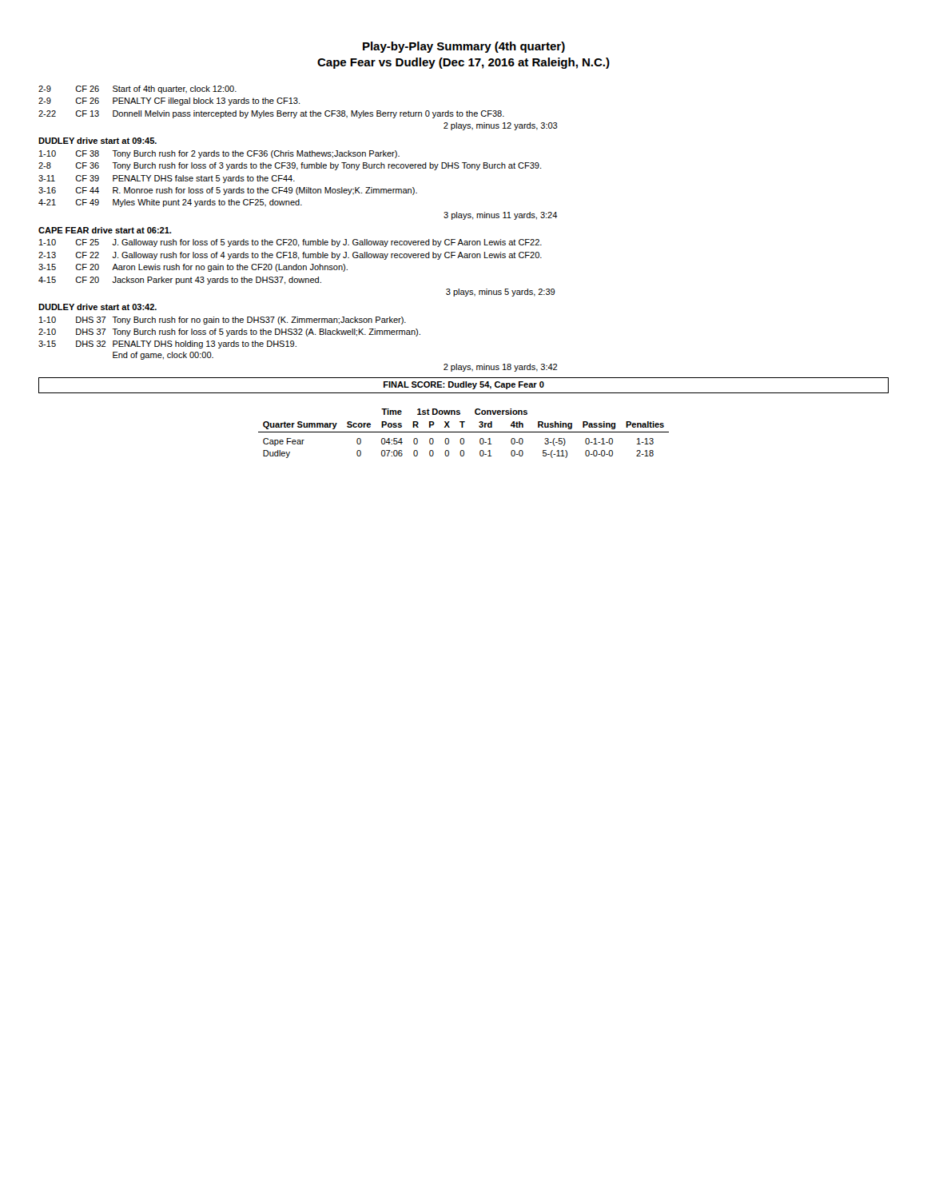Play-by-Play Summary (4th quarter)
Cape Fear vs Dudley (Dec 17, 2016 at Raleigh, N.C.)
| 2-9 | CF 26 | Start of 4th quarter, clock 12:00. |
| 2-9 | CF 26 | PENALTY CF illegal block 13 yards to the CF13. |
| 2-22 | CF 13 | Donnell Melvin pass intercepted by Myles Berry at the CF38, Myles Berry return 0 yards to the CF38. |
| | | 2 plays, minus 12 yards, 3:03 |
| DUDLEY drive start at 09:45. |
| 1-10 | CF 38 | Tony Burch rush for 2 yards to the CF36 (Chris Mathews;Jackson Parker). |
| 2-8 | CF 36 | Tony Burch rush for loss of 3 yards to the CF39, fumble by Tony Burch recovered by DHS Tony Burch at CF39. |
| 3-11 | CF 39 | PENALTY DHS false start 5 yards to the CF44. |
| 3-16 | CF 44 | R. Monroe rush for loss of 5 yards to the CF49 (Milton Mosley;K. Zimmerman). |
| 4-21 | CF 49 | Myles White punt 24 yards to the CF25, downed. |
| | | 3 plays, minus 11 yards, 3:24 |
| CAPE FEAR drive start at 06:21. |
| 1-10 | CF 25 | J. Galloway rush for loss of 5 yards to the CF20, fumble by J. Galloway recovered by CF Aaron Lewis at CF22. |
| 2-13 | CF 22 | J. Galloway rush for loss of 4 yards to the CF18, fumble by J. Galloway recovered by CF Aaron Lewis at CF20. |
| 3-15 | CF 20 | Aaron Lewis rush for no gain to the CF20 (Landon Johnson). |
| 4-15 | CF 20 | Jackson Parker punt 43 yards to the DHS37, downed. |
| | | 3 plays, minus 5 yards, 2:39 |
| DUDLEY drive start at 03:42. |
| 1-10 | DHS 37 | Tony Burch rush for no gain to the DHS37 (K. Zimmerman;Jackson Parker). |
| 2-10 | DHS 37 | Tony Burch rush for loss of 5 yards to the DHS32 (A. Blackwell;K. Zimmerman). |
| 3-15 | DHS 32 | PENALTY DHS holding 13 yards to the DHS19. End of game, clock 00:00. |
| | | 2 plays, minus 18 yards, 3:42 |
FINAL SCORE: Dudley 54, Cape Fear 0
| | | Time | 1st Downs | Conversions | | | |
| --- | --- | --- | --- | --- | --- | --- | --- |
| Quarter Summary | Score | Poss | R | P | X | T | 3rd | 4th | Rushing | Passing | Penalties |
| Cape Fear | 0 | 04:54 | 0 | 0 | 0 | 0 | 0-1 | 0-0 | 3-(-5) | 0-1-1-0 | 1-13 |
| Dudley | 0 | 07:06 | 0 | 0 | 0 | 0 | 0-1 | 0-0 | 5-(-11) | 0-0-0-0 | 2-18 |